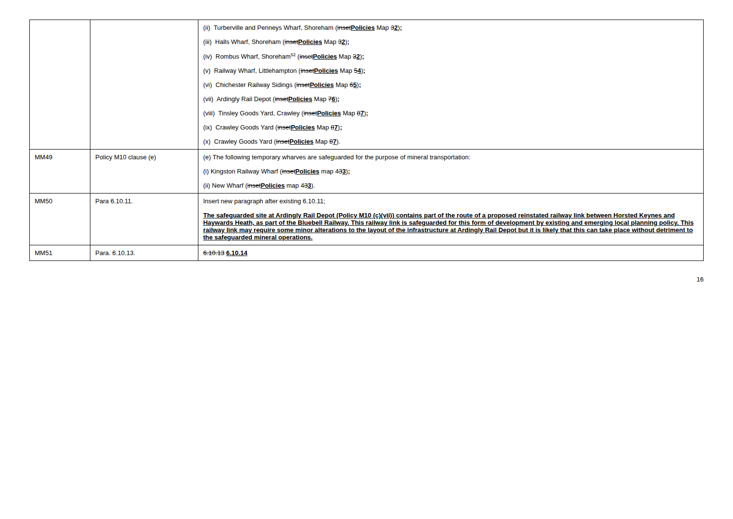| | | (ii) Turberville and Penneys Wharf, Shoreham ( inset Policies Map 3 2 ) ; (iii) Halls Wharf, Shoreham ( inset Policies Map 3 2 ) ; (iv) Rombus Wharf, Shoreham 52 ( inset Policies Map 3 2 ) ; (v) Railway Wharf, Littlehampton ( inset Policies Map 5 4 ) ; (vi) Chichester Railway Sidings ( inset Policies Map 6 5 ) ; (vii) Ardingly Rail Depot ( inset Policies Map 7 6 ) ; (viii) Tinsley Goods Yard, Crawley ( inset Policies Map 8 7 ) ; (ix) Crawley Goods Yard ( inset Policies Map 8 7 ) ; (x) Crawley Goods Yard ( inset Policies Map 8 7 ). |
| MM49 | Policy M10 clause (e) | (e) The following temporary wharves are safeguarded for the purpose of mineral transportation: (i) Kingston Railway Wharf ( inset Policies map 4 3 3 ) ; (ii) New Wharf ( inset Policies map 4 3 3 ). |
| MM50 | Para 6.10.11. | Insert new paragraph after existing 6.10.11; The safeguarded site at Ardingly Rail Depot (Policy M10 (c)(vii)) contains part of the route of a proposed reinstated railway link between Horsted Keynes and Haywards Heath, as part of the Bluebell Railway. This railway link is safeguarded for this form of development by existing and emerging local planning policy. This railway link may require some minor alterations to the layout of the infrastructure at Ardingly Rail Depot but it is likely that this can take place without detriment to the safeguarded mineral operations. |
| MM51 | Para. 6.10.13. | 6.10.13 6.10.14 |
16